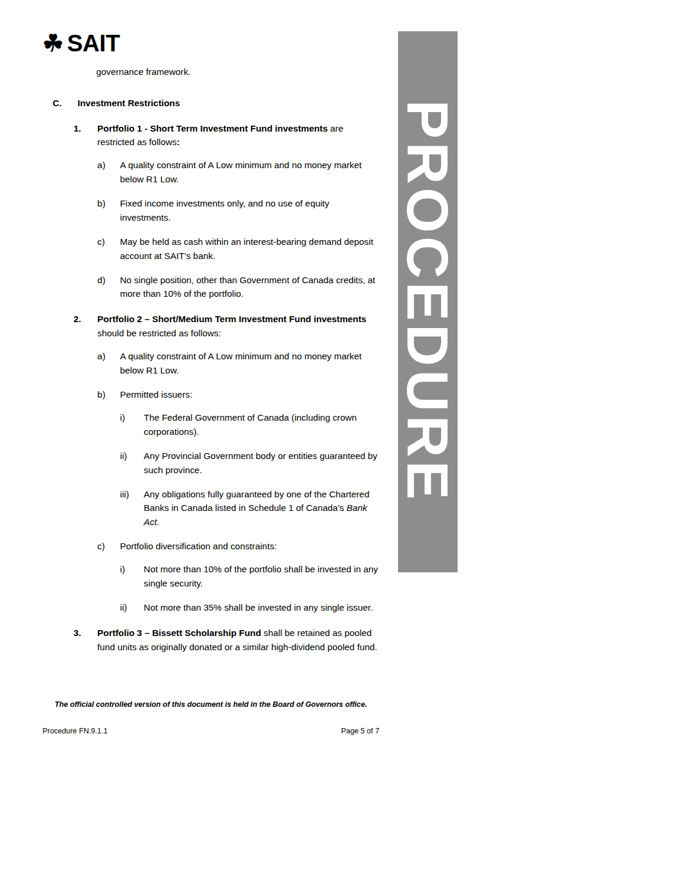PROCEDURE
☘SAIT
governance framework.
C. Investment Restrictions
1. Portfolio 1 - Short Term Investment Fund investments are restricted as follows:
a) A quality constraint of A Low minimum and no money market below R1 Low.
b) Fixed income investments only, and no use of equity investments.
c) May be held as cash within an interest-bearing demand deposit account at SAIT’s bank.
d) No single position, other than Government of Canada credits, at more than 10% of the portfolio.
2. Portfolio 2 – Short/Medium Term Investment Fund investments should be restricted as follows:
a) A quality constraint of A Low minimum and no money market below R1 Low.
b) Permitted issuers:
i) The Federal Government of Canada (including crown corporations).
ii) Any Provincial Government body or entities guaranteed by such province.
iii) Any obligations fully guaranteed by one of the Chartered Banks in Canada listed in Schedule 1 of Canada’s Bank Act.
c) Portfolio diversification and constraints:
i) Not more than 10% of the portfolio shall be invested in any single security.
ii) Not more than 35% shall be invested in any single issuer.
3. Portfolio 3 – Bissett Scholarship Fund shall be retained as pooled fund units as originally donated or a similar high-dividend pooled fund.
The official controlled version of this document is held in the Board of Governors office.
Procedure FN.9.1.1 Page 5 of 7